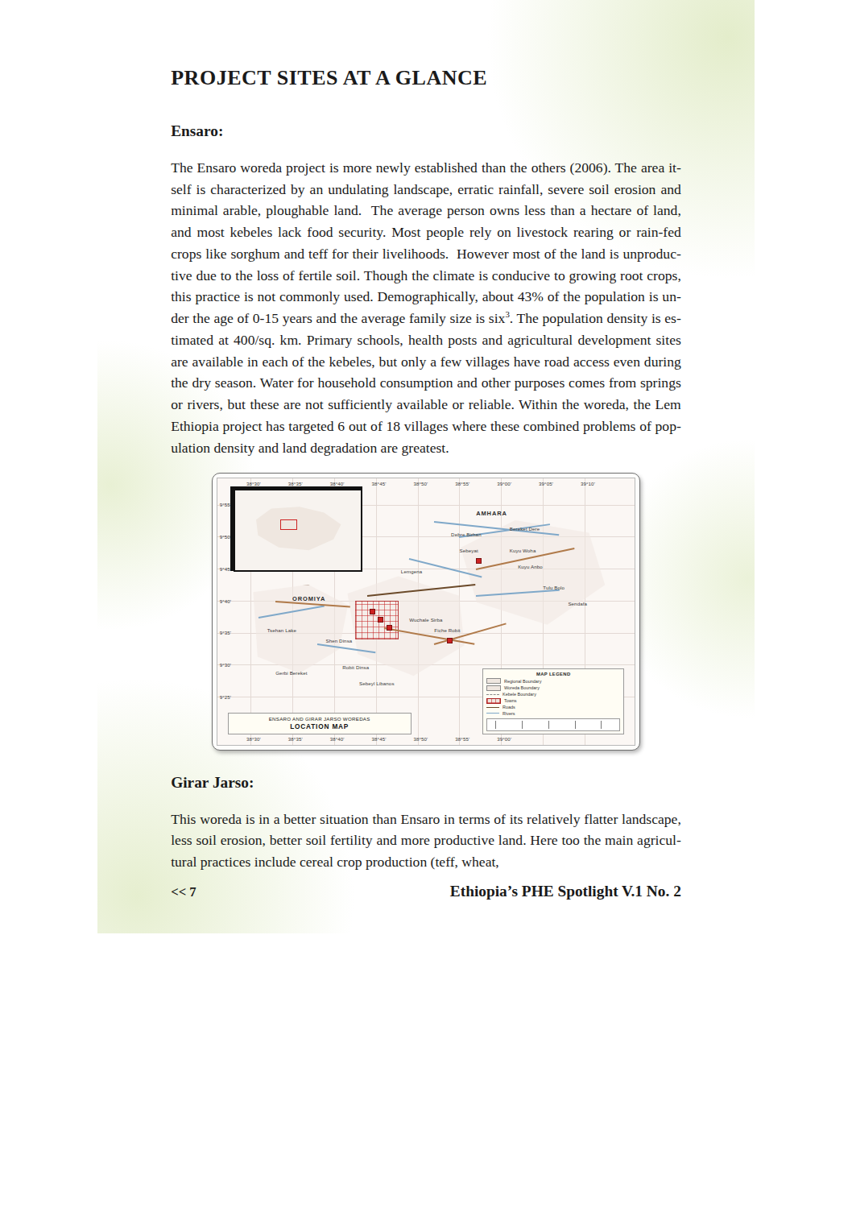PROJECT SITES AT A GLANCE
Ensaro:
The Ensaro woreda project is more newly established than the others (2006). The area itself is characterized by an undulating landscape, erratic rainfall, severe soil erosion and minimal arable, ploughable land. The average person owns less than a hectare of land, and most kebeles lack food security. Most people rely on livestock rearing or rain-fed crops like sorghum and teff for their livelihoods. However most of the land is unproductive due to the loss of fertile soil. Though the climate is conducive to growing root crops, this practice is not commonly used. Demographically, about 43% of the population is under the age of 0-15 years and the average family size is six3. The population density is estimated at 400/sq. km. Primary schools, health posts and agricultural development sites are available in each of the kebeles, but only a few villages have road access even during the dry season. Water for household consumption and other purposes comes from springs or rivers, but these are not sufficiently available or reliable. Within the woreda, the Lem Ethiopia project has targeted 6 out of 18 villages where these combined problems of population density and land degradation are greatest.
38°30'
38°35'
38°40'
38°45'
38°50'
38°55'
39°00'
39°05'
39°10'
38°30'
38°35'
38°40'
38°45'
38°50'
38°55'
39°00'
9°55'
9°50'
9°45'
9°40'
9°35'
9°30'
9°25'
AMHARA
OROMIYA
Debre Birhan
Bereket Dere
Sebeyat
Kuyu Woha
Kuyu Anbo
Lemgena
Wuchale Sirba
Fiche Robit
Tsehan Lake
Shen Dinsa
Robit Dinsa
Gerbi Bereket
Sebeyl Libanos
Tulu Bolo
Sendafa
ENSARO AND GIRAR JARSO WOREDAS
LOCATION MAP
MAP LEGEND
Regional Boundary
Woreda Boundary
Kebele Boundary
Towns
Roads
Rivers
Girar Jarso:
This woreda is in a better situation than Ensaro in terms of its relatively flatter landscape, less soil erosion, better soil fertility and more productive land. Here too the main agricultural practices include cereal crop production (teff, wheat,
<< 7
Ethiopia’s PHE Spotlight V.1 No. 2